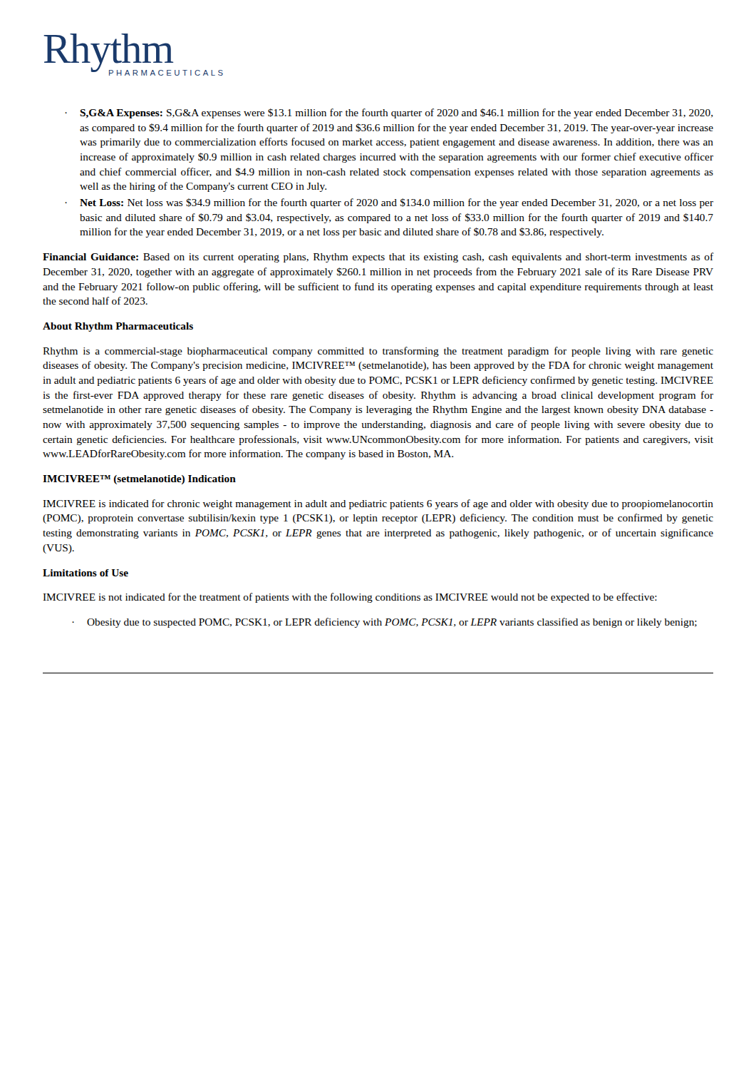Rhythm
PHARMACEUTICALS
S,G&A Expenses: S,G&A expenses were $13.1 million for the fourth quarter of 2020 and $46.1 million for the year ended December 31, 2020, as compared to $9.4 million for the fourth quarter of 2019 and $36.6 million for the year ended December 31, 2019. The year-over-year increase was primarily due to commercialization efforts focused on market access, patient engagement and disease awareness. In addition, there was an increase of approximately $0.9 million in cash related charges incurred with the separation agreements with our former chief executive officer and chief commercial officer, and $4.9 million in non-cash related stock compensation expenses related with those separation agreements as well as the hiring of the Company's current CEO in July.
Net Loss: Net loss was $34.9 million for the fourth quarter of 2020 and $134.0 million for the year ended December 31, 2020, or a net loss per basic and diluted share of $0.79 and $3.04, respectively, as compared to a net loss of $33.0 million for the fourth quarter of 2019 and $140.7 million for the year ended December 31, 2019, or a net loss per basic and diluted share of $0.78 and $3.86, respectively.
Financial Guidance: Based on its current operating plans, Rhythm expects that its existing cash, cash equivalents and short-term investments as of December 31, 2020, together with an aggregate of approximately $260.1 million in net proceeds from the February 2021 sale of its Rare Disease PRV and the February 2021 follow-on public offering, will be sufficient to fund its operating expenses and capital expenditure requirements through at least the second half of 2023.
About Rhythm Pharmaceuticals
Rhythm is a commercial-stage biopharmaceutical company committed to transforming the treatment paradigm for people living with rare genetic diseases of obesity. The Company's precision medicine, IMCIVREE™ (setmelanotide), has been approved by the FDA for chronic weight management in adult and pediatric patients 6 years of age and older with obesity due to POMC, PCSK1 or LEPR deficiency confirmed by genetic testing. IMCIVREE is the first-ever FDA approved therapy for these rare genetic diseases of obesity. Rhythm is advancing a broad clinical development program for setmelanotide in other rare genetic diseases of obesity. The Company is leveraging the Rhythm Engine and the largest known obesity DNA database - now with approximately 37,500 sequencing samples - to improve the understanding, diagnosis and care of people living with severe obesity due to certain genetic deficiencies. For healthcare professionals, visit www.UNcommonObesity.com for more information. For patients and caregivers, visit www.LEADforRareObesity.com for more information. The company is based in Boston, MA.
IMCIVREE™ (setmelanotide) Indication
IMCIVREE is indicated for chronic weight management in adult and pediatric patients 6 years of age and older with obesity due to proopiomelanocortin (POMC), proprotein convertase subtilisin/kexin type 1 (PCSK1), or leptin receptor (LEPR) deficiency. The condition must be confirmed by genetic testing demonstrating variants in POMC, PCSK1, or LEPR genes that are interpreted as pathogenic, likely pathogenic, or of uncertain significance (VUS).
Limitations of Use
IMCIVREE is not indicated for the treatment of patients with the following conditions as IMCIVREE would not be expected to be effective:
Obesity due to suspected POMC, PCSK1, or LEPR deficiency with POMC, PCSK1, or LEPR variants classified as benign or likely benign;